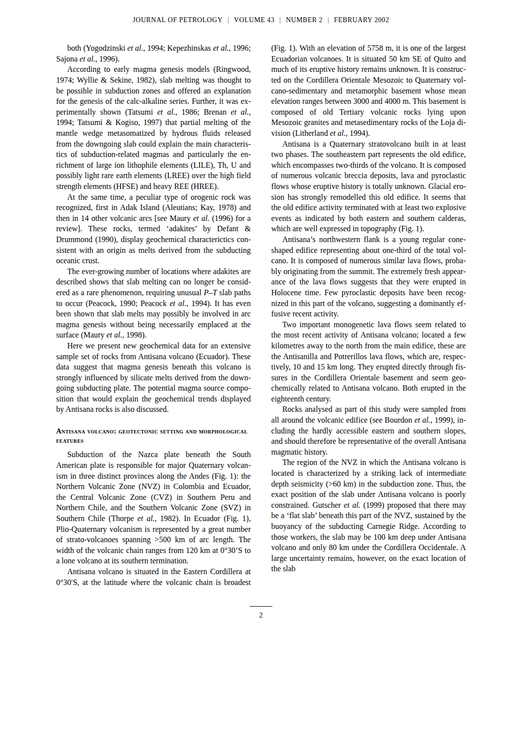JOURNAL OF PETROLOGY|VOLUME 43|NUMBER 2|FEBRUARY 2002
both (Yogodzinski et al., 1994; Kepezhinskas et al., 1996; Sajona et al., 1996).
According to early magma genesis models (Ringwood, 1974; Wyllie & Sekine, 1982), slab melting was thought to be possible in subduction zones and offered an explanation for the genesis of the calc-alkaline series. Further, it was experimentally shown (Tatsumi et al., 1986; Brenan et al., 1994; Tatsumi & Kogiso, 1997) that partial melting of the mantle wedge metasomatized by hydrous fluids released from the downgoing slab could explain the main characteristics of subduction-related magmas and particularly the enrichment of large ion lithophile elements (LILE), Th, U and possibly light rare earth elements (LREE) over the high field strength elements (HFSE) and heavy REE (HREE).
At the same time, a peculiar type of orogenic rock was recognized, first in Adak Island (Aleutians; Kay, 1978) and then in 14 other volcanic arcs [see Maury et al. (1996) for a review]. These rocks, termed ‘adakites’ by Defant & Drummond (1990), display geochemical characterictics consistent with an origin as melts derived from the subducting oceanic crust.
The ever-growing number of locations where adakites are described shows that slab melting can no longer be considered as a rare phenomenon, requiring unusual P–T slab paths to occur (Peacock, 1990; Peacock et al., 1994). It has even been shown that slab melts may possibly be involved in arc magma genesis without being necessarily emplaced at the surface (Maury et al., 1998).
Here we present new geochemical data for an extensive sample set of rocks from Antisana volcano (Ecuador). These data suggest that magma genesis beneath this volcano is strongly influenced by silicate melts derived from the downgoing subducting plate. The potential magma source composition that would explain the geochemical trends displayed by Antisana rocks is also discussed.
Antisana volcano: geotectonic setting and morphological features
Subduction of the Nazca plate beneath the South American plate is responsible for major Quaternary volcanism in three distinct provinces along the Andes (Fig. 1): the Northern Volcanic Zone (NVZ) in Colombia and Ecuador, the Central Volcanic Zone (CVZ) in Southern Peru and Northern Chile, and the Southern Volcanic Zone (SVZ) in Southern Chile (Thorpe et al., 1982). In Ecuador (Fig. 1), Plio-Quaternary volcanism is represented by a great number of strato-volcanoes spanning >500 km of arc length. The width of the volcanic chain ranges from 120 km at 0°30’S to a lone volcano at its southern termination.
Antisana volcano is situated in the Eastern Cordillera at 0°30′S, at the latitude where the volcanic chain is broadest (Fig. 1). With an elevation of 5758 m, it is one of the largest Ecuadorian volcanoes. It is situated 50 km SE of Quito and much of its eruptive history remains unknown. It is constructed on the Cordillera Orientale Mesozoic to Quaternary volcano-sedimentary and metamorphic basement whose mean elevation ranges between 3000 and 4000 m. This basement is composed of old Tertiary volcanic rocks lying upon Mesozoic granites and metasedimentary rocks of the Loja division (Litherland et al., 1994).
Antisana is a Quaternary stratovolcano built in at least two phases. The southeastern part represents the old edifice, which encompasses two-thirds of the volcano. It is composed of numerous volcanic breccia deposits, lava and pyroclastic flows whose eruptive history is totally unknown. Glacial erosion has strongly remodelled this old edifice. It seems that the old edifice activity terminated with at least two explosive events as indicated by both eastern and southern calderas, which are well expressed in topography (Fig. 1).
Antisana’s northwestern flank is a young regular cone-shaped edifice representing about one-third of the total volcano. It is composed of numerous similar lava flows, probably originating from the summit. The extremely fresh appearance of the lava flows suggests that they were erupted in Holocene time. Few pyroclastic deposits have been recognized in this part of the volcano, suggesting a dominantly effusive recent activity.
Two important monogenetic lava flows seem related to the most recent activity of Antisana volcano; located a few kilometres away to the north from the main edifice, these are the Antisanilla and Potrerillos lava flows, which are, respectively, 10 and 15 km long. They erupted directly through fissures in the Cordillera Orientale basement and seem geochemically related to Antisana volcano. Both erupted in the eighteenth century.
Rocks analysed as part of this study were sampled from all around the volcanic edifice (see Bourdon et al., 1999), including the hardly accessible eastern and southern slopes, and should therefore be representative of the overall Antisana magmatic history.
The region of the NVZ in which the Antisana volcano is located is characterized by a striking lack of intermediate depth seismicity (>60 km) in the subduction zone. Thus, the exact position of the slab under Antisana volcano is poorly constrained. Gutscher et al. (1999) proposed that there may be a ‘flat slab’ beneath this part of the NVZ, sustained by the buoyancy of the subducting Carnegie Ridge. According to those workers, the slab may be 100 km deep under Antisana volcano and only 80 km under the Cordillera Occidentale. A large uncertainty remains, however, on the exact location of the slab
2